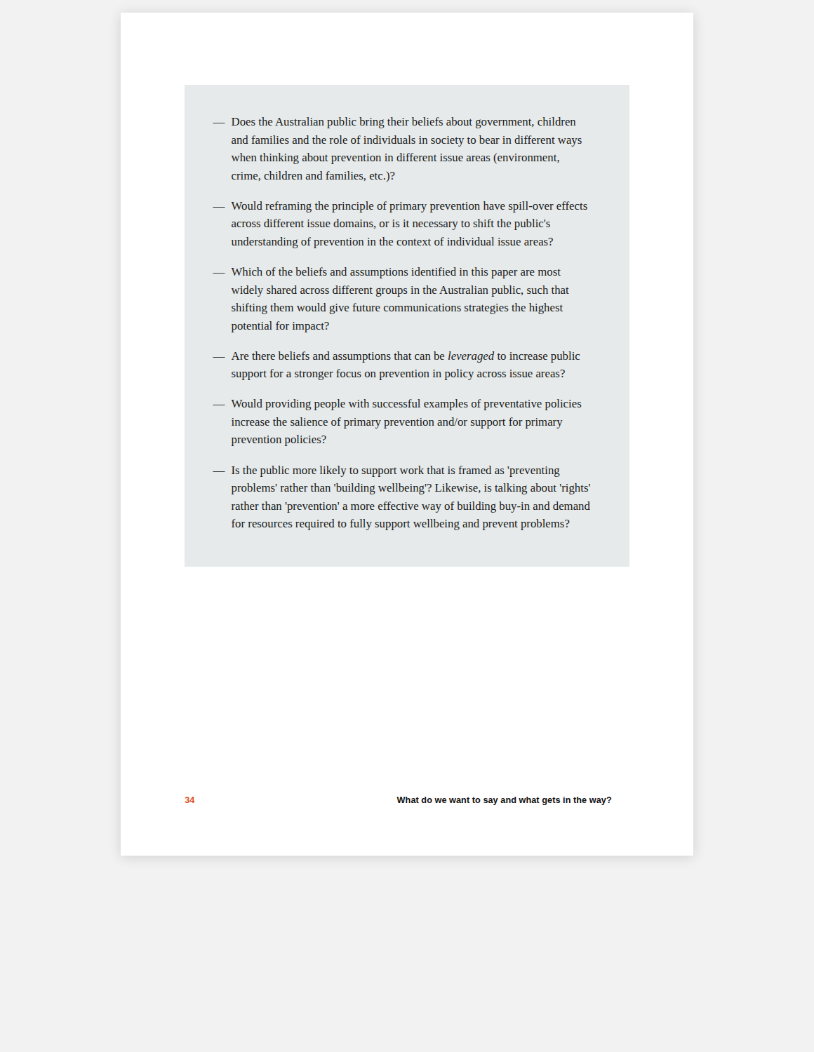Does the Australian public bring their beliefs about government, children and families and the role of individuals in society to bear in different ways when thinking about prevention in different issue areas (environment, crime, children and families, etc.)?
Would reframing the principle of primary prevention have spill-over effects across different issue domains, or is it necessary to shift the public's understanding of prevention in the context of individual issue areas?
Which of the beliefs and assumptions identified in this paper are most widely shared across different groups in the Australian public, such that shifting them would give future communications strategies the highest potential for impact?
Are there beliefs and assumptions that can be leveraged to increase public support for a stronger focus on prevention in policy across issue areas?
Would providing people with successful examples of preventative policies increase the salience of primary prevention and/or support for primary prevention policies?
Is the public more likely to support work that is framed as 'preventing problems' rather than 'building wellbeing'? Likewise, is talking about 'rights' rather than 'prevention' a more effective way of building buy-in and demand for resources required to fully support wellbeing and prevent problems?
34
What do we want to say and what gets in the way?